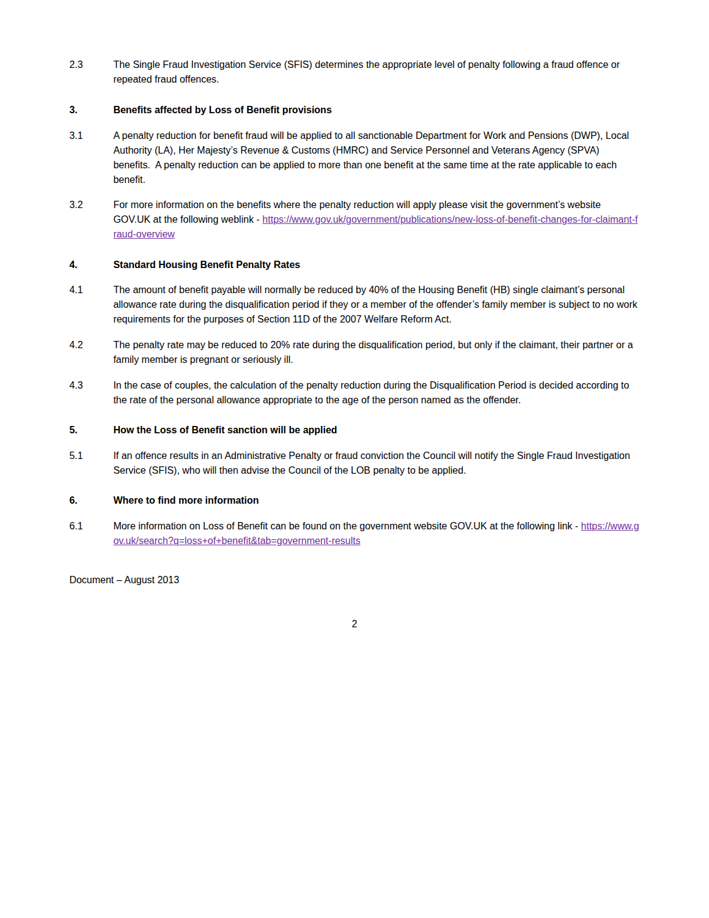2.3
The Single Fraud Investigation Service (SFIS) determines the appropriate level of penalty following a fraud offence or repeated fraud offences.
3. Benefits affected by Loss of Benefit provisions
3.1
A penalty reduction for benefit fraud will be applied to all sanctionable Department for Work and Pensions (DWP), Local Authority (LA), Her Majesty’s Revenue & Customs (HMRC) and Service Personnel and Veterans Agency (SPVA) benefits. A penalty reduction can be applied to more than one benefit at the same time at the rate applicable to each benefit.
3.2
For more information on the benefits where the penalty reduction will apply please visit the government’s website GOV.UK at the following weblink - https://www.gov.uk/government/publications/new-loss-of-benefit-changes-for-claimant-fraud-overview
4. Standard Housing Benefit Penalty Rates
4.1
The amount of benefit payable will normally be reduced by 40% of the Housing Benefit (HB) single claimant’s personal allowance rate during the disqualification period if they or a member of the offender’s family member is subject to no work requirements for the purposes of Section 11D of the 2007 Welfare Reform Act.
4.2
The penalty rate may be reduced to 20% rate during the disqualification period, but only if the claimant, their partner or a family member is pregnant or seriously ill.
4.3
In the case of couples, the calculation of the penalty reduction during the Disqualification Period is decided according to the rate of the personal allowance appropriate to the age of the person named as the offender.
5. How the Loss of Benefit sanction will be applied
5.1
If an offence results in an Administrative Penalty or fraud conviction the Council will notify the Single Fraud Investigation Service (SFIS), who will then advise the Council of the LOB penalty to be applied.
6. Where to find more information
6.1
More information on Loss of Benefit can be found on the government website GOV.UK at the following link - https://www.gov.uk/search?q=loss+of+benefit&tab=government-results
Document – August 2013
2